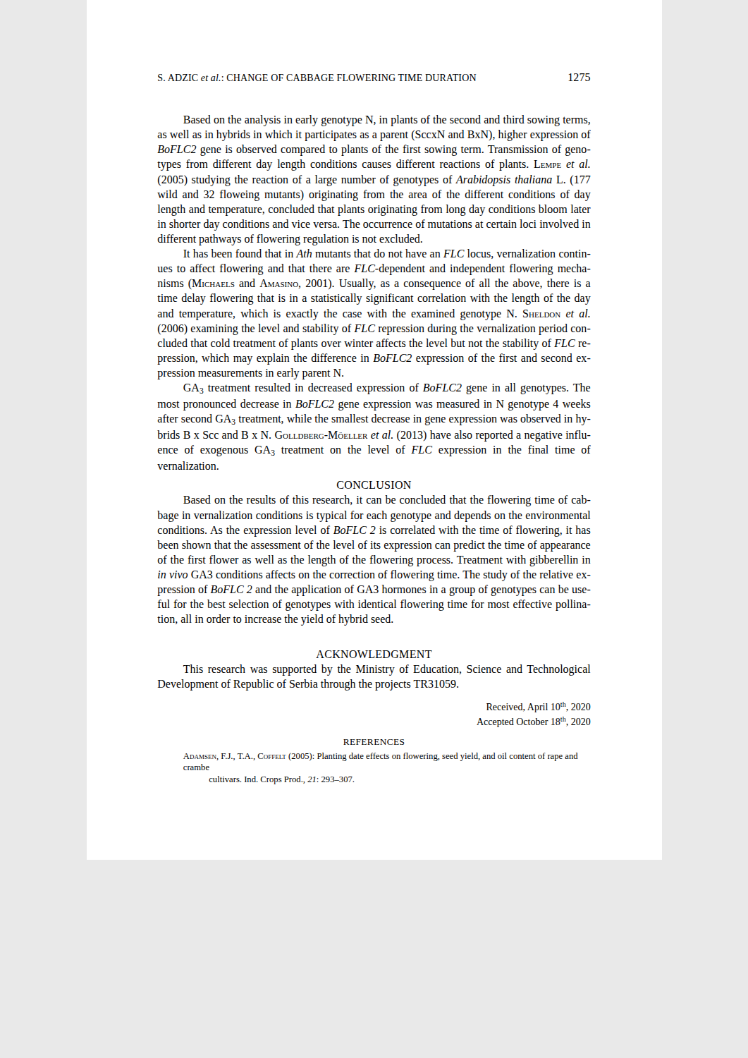S. ADZIC et al.: CHANGE OF CABBAGE FLOWERING TIME DURATION 1275
Based on the analysis in early genotype N, in plants of the second and third sowing terms, as well as in hybrids in which it participates as a parent (SccxN and BxN), higher expression of BoFLC2 gene is observed compared to plants of the first sowing term. Transmission of genotypes from different day length conditions causes different reactions of plants. Lempe et al. (2005) studying the reaction of a large number of genotypes of Arabidopsis thaliana L. (177 wild and 32 floweing mutants) originating from the area of the different conditions of day length and temperature, concluded that plants originating from long day conditions bloom later in shorter day conditions and vice versa. The occurrence of mutations at certain loci involved in different pathways of flowering regulation is not excluded.
It has been found that in Ath mutants that do not have an FLC locus, vernalization continues to affect flowering and that there are FLC-dependent and independent flowering mechanisms (Michaels and Amasino, 2001). Usually, as a consequence of all the above, there is a time delay flowering that is in a statistically significant correlation with the length of the day and temperature, which is exactly the case with the examined genotype N. Sheldon et al. (2006) examining the level and stability of FLC repression during the vernalization period concluded that cold treatment of plants over winter affects the level but not the stability of FLC repression, which may explain the difference in BoFLC2 expression of the first and second expression measurements in early parent N.
GA3 treatment resulted in decreased expression of BoFLC2 gene in all genotypes. The most pronounced decrease in BoFLC2 gene expression was measured in N genotype 4 weeks after second GA3 treatment, while the smallest decrease in gene expression was observed in hybrids B x Scc and B x N. Golldberg-Möeller et al. (2013) have also reported a negative influence of exogenous GA3 treatment on the level of FLC expression in the final time of vernalization.
CONCLUSION
Based on the results of this research, it can be concluded that the flowering time of cabbage in vernalization conditions is typical for each genotype and depends on the environmental conditions. As the expression level of BoFLC 2 is correlated with the time of flowering, it has been shown that the assessment of the level of its expression can predict the time of appearance of the first flower as well as the length of the flowering process. Treatment with gibberellin in in vivo GA3 conditions affects on the correction of flowering time. The study of the relative expression of BoFLC 2 and the application of GA3 hormones in a group of genotypes can be useful for the best selection of genotypes with identical flowering time for most effective pollination, all in order to increase the yield of hybrid seed.
ACKNOWLEDGMENT
This research was supported by the Ministry of Education, Science and Technological Development of Republic of Serbia through the projects TR31059.
Received, April 10th, 2020
Accepted October 18th, 2020
REFERENCES
Adamsen, F.J., T.A., Coffelt (2005): Planting date effects on flowering, seed yield, and oil content of rape and crambe
cultivars. Ind. Crops Prod., 21: 293–307.